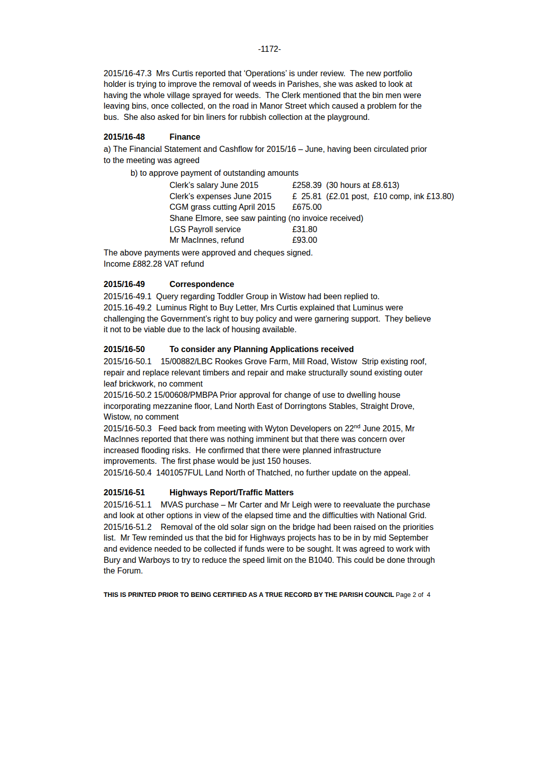-1172-
2015/16-47.3 Mrs Curtis reported that ‘Operations’ is under review. The new portfolio holder is trying to improve the removal of weeds in Parishes, she was asked to look at having the whole village sprayed for weeds. The Clerk mentioned that the bin men were leaving bins, once collected, on the road in Manor Street which caused a problem for the bus. She also asked for bin liners for rubbish collection at the playground.
2015/16-48 Finance
a) The Financial Statement and Cashflow for 2015/16 – June, having been circulated prior to the meeting was agreed
b) to approve payment of outstanding amounts
| Clerk’s salary June 2015 | £258.39 (30 hours at £8.613) |
| Clerk’s expenses June 2015 | £ 25.81 (£2.01 post, £10 comp, ink £13.80) |
| CGM grass cutting April 2015 | £675.00 |
| Shane Elmore, see saw painting (no invoice received) |
| LGS Payroll service | £31.80 |
| Mr MacInnes, refund | £93.00 |
The above payments were approved and cheques signed.
Income £882.28 VAT refund
2015/16-49 Correspondence
2015/16-49.1 Query regarding Toddler Group in Wistow had been replied to.
2015.16-49.2 Luminus Right to Buy Letter, Mrs Curtis explained that Luminus were challenging the Government’s right to buy policy and were garnering support. They believe it not to be viable due to the lack of housing available.
2015/16-50 To consider any Planning Applications received
2015/16-50.1 15/00882/LBC Rookes Grove Farm, Mill Road, Wistow Strip existing roof, repair and replace relevant timbers and repair and make structurally sound existing outer leaf brickwork, no comment
2015/16-50.2 15/00608/PMBPA Prior approval for change of use to dwelling house incorporating mezzanine floor, Land North East of Dorringtons Stables, Straight Drove, Wistow, no comment
2015/16-50.3 Feed back from meeting with Wyton Developers on 22nd June 2015, Mr MacInnes reported that there was nothing imminent but that there was concern over increased flooding risks. He confirmed that there were planned infrastructure improvements. The first phase would be just 150 houses.
2015/16-50.4 1401057FUL Land North of Thatched, no further update on the appeal.
2015/16-51 Highways Report/Traffic Matters
2015/16-51.1 MVAS purchase – Mr Carter and Mr Leigh were to reevaluate the purchase and look at other options in view of the elapsed time and the difficulties with National Grid.
2015/16-51.2 Removal of the old solar sign on the bridge had been raised on the priorities list. Mr Tew reminded us that the bid for Highways projects has to be in by mid September and evidence needed to be collected if funds were to be sought. It was agreed to work with Bury and Warboys to try to reduce the speed limit on the B1040. This could be done through the Forum.
THIS IS PRINTED PRIOR TO BEING CERTIFIED AS A TRUE RECORD BY THE PARISH COUNCIL Page 2 of 4